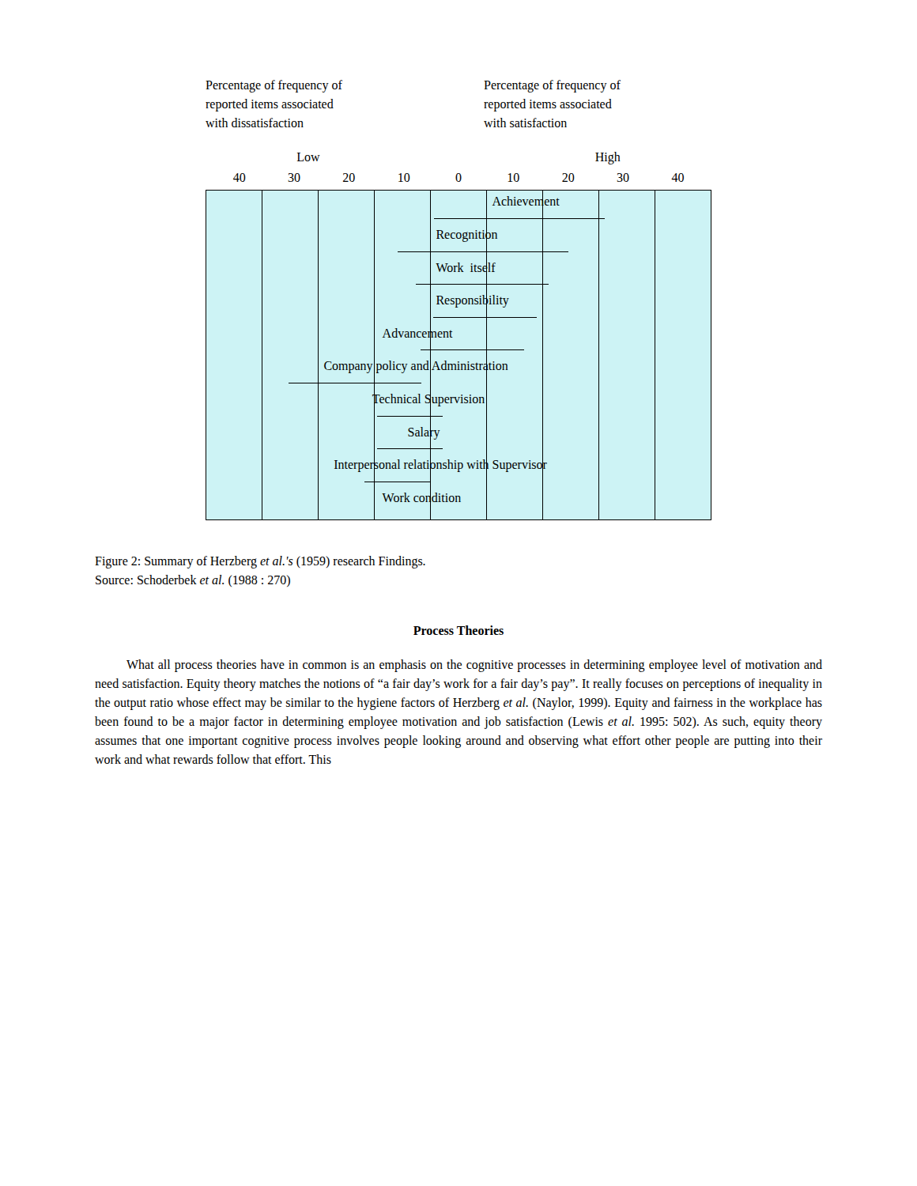Percentage of frequency of
reported items associated
with dissatisfaction
Percentage of frequency of
reported items associated
with satisfaction
Low High
40302010010203040
| | | | | | Achievement | | | |
| | | | | Recognition | | | | |
| | | | | Work itself | | | | |
| | | | | Responsibility | | | | |
| | | | Advancement | | | | | |
| | | Company policy and Administration | | | | | | |
| | | | Technical Supervision | | | | | |
| | | | Salary | | | | | |
| | | Interpersonal relationship with Supervisor | | | | | | |
| | | | Work condition | | | | | |
Figure 2: Summary of Herzberg et al.'s (1959) research Findings.
Source: Schoderbek et al. (1988 : 270)
Process Theories
What all process theories have in common is an emphasis on the cognitive processes in determining employee level of motivation and need satisfaction. Equity theory matches the notions of “a fair day’s work for a fair day’s pay”. It really focuses on perceptions of inequality in the output ratio whose effect may be similar to the hygiene factors of Herzberg et al. (Naylor, 1999). Equity and fairness in the workplace has been found to be a major factor in determining employee motivation and job satisfaction (Lewis et al. 1995: 502). As such, equity theory assumes that one important cognitive process involves people looking around and observing what effort other people are putting into their work and what rewards follow that effort. This